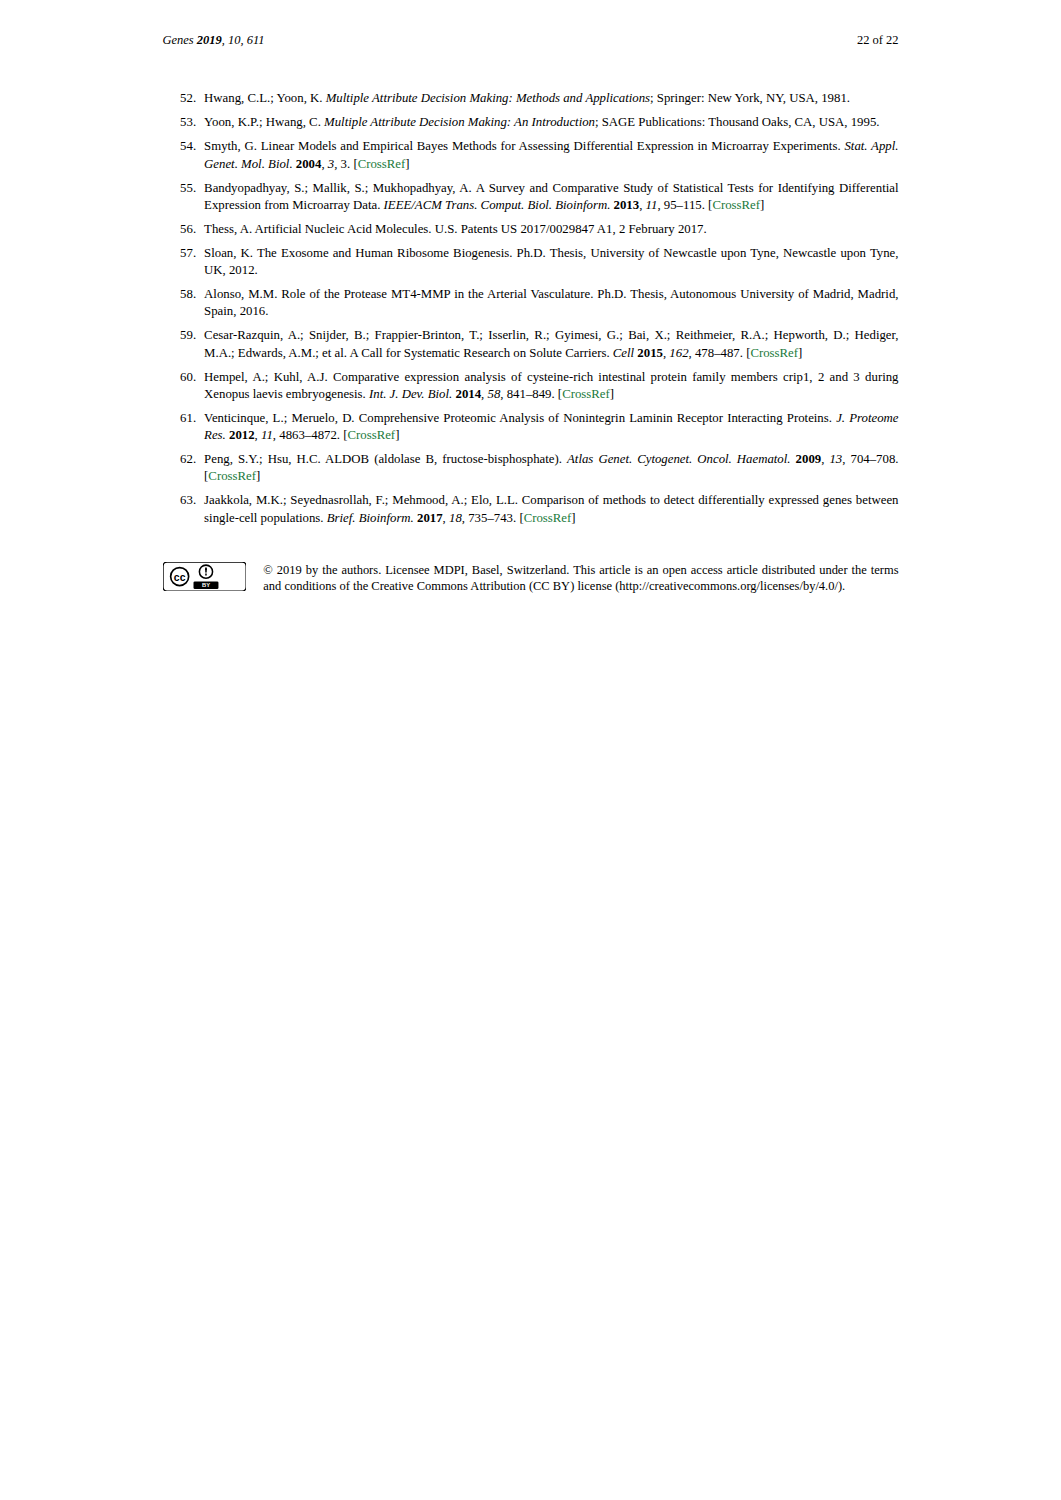Genes 2019, 10, 611
22 of 22
52. Hwang, C.L.; Yoon, K. Multiple Attribute Decision Making: Methods and Applications; Springer: New York, NY, USA, 1981.
53. Yoon, K.P.; Hwang, C. Multiple Attribute Decision Making: An Introduction; SAGE Publications: Thousand Oaks, CA, USA, 1995.
54. Smyth, G. Linear Models and Empirical Bayes Methods for Assessing Differential Expression in Microarray Experiments. Stat. Appl. Genet. Mol. Biol. 2004, 3, 3. [CrossRef]
55. Bandyopadhyay, S.; Mallik, S.; Mukhopadhyay, A. A Survey and Comparative Study of Statistical Tests for Identifying Differential Expression from Microarray Data. IEEE/ACM Trans. Comput. Biol. Bioinform. 2013, 11, 95–115. [CrossRef]
56. Thess, A. Artificial Nucleic Acid Molecules. U.S. Patents US 2017/0029847 A1, 2 February 2017.
57. Sloan, K. The Exosome and Human Ribosome Biogenesis. Ph.D. Thesis, University of Newcastle upon Tyne, Newcastle upon Tyne, UK, 2012.
58. Alonso, M.M. Role of the Protease MT4-MMP in the Arterial Vasculature. Ph.D. Thesis, Autonomous University of Madrid, Madrid, Spain, 2016.
59. Cesar-Razquin, A.; Snijder, B.; Frappier-Brinton, T.; Isserlin, R.; Gyimesi, G.; Bai, X.; Reithmeier, R.A.; Hepworth, D.; Hediger, M.A.; Edwards, A.M.; et al. A Call for Systematic Research on Solute Carriers. Cell 2015, 162, 478–487. [CrossRef]
60. Hempel, A.; Kuhl, A.J. Comparative expression analysis of cysteine-rich intestinal protein family members crip1, 2 and 3 during Xenopus laevis embryogenesis. Int. J. Dev. Biol. 2014, 58, 841–849. [CrossRef]
61. Venticinque, L.; Meruelo, D. Comprehensive Proteomic Analysis of Nonintegrin Laminin Receptor Interacting Proteins. J. Proteome Res. 2012, 11, 4863–4872. [CrossRef]
62. Peng, S.Y.; Hsu, H.C. ALDOB (aldolase B, fructose-bisphosphate). Atlas Genet. Cytogenet. Oncol. Haematol. 2009, 13, 704–708. [CrossRef]
63. Jaakkola, M.K.; Seyednasrollah, F.; Mehmood, A.; Elo, L.L. Comparison of methods to detect differentially expressed genes between single-cell populations. Brief. Bioinform. 2017, 18, 735–743. [CrossRef]
cc BY
© 2019 by the authors. Licensee MDPI, Basel, Switzerland. This article is an open access article distributed under the terms and conditions of the Creative Commons Attribution (CC BY) license (http://creativecommons.org/licenses/by/4.0/).